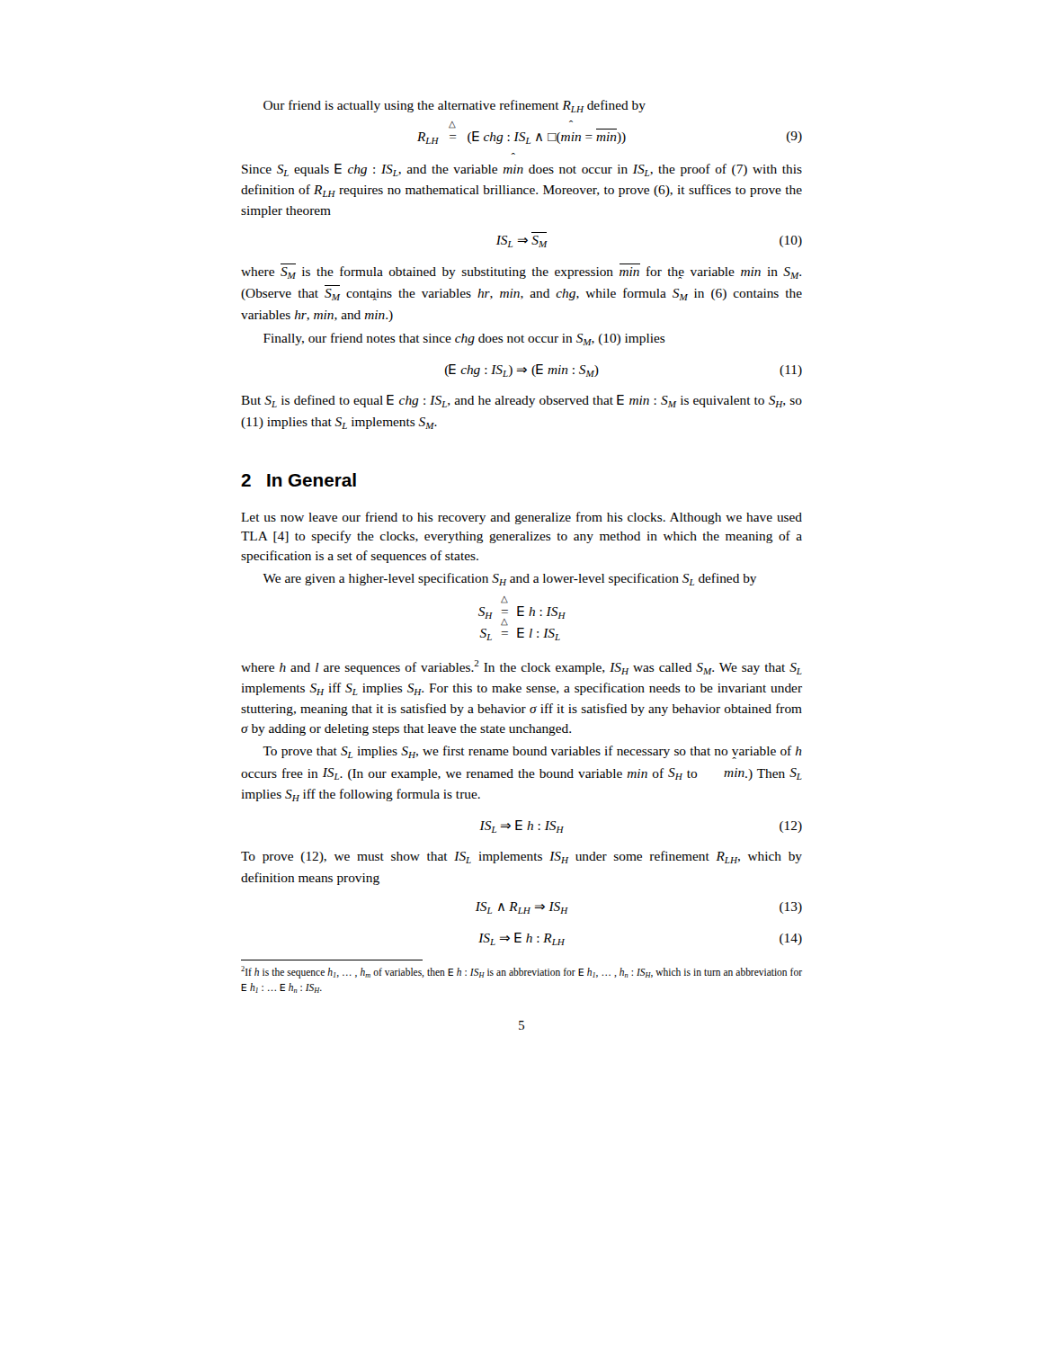Our friend is actually using the alternative refinement RLH defined by
RLH △= (∃ chg : ISL ∧ □(̂min = min)) (9)
Since SL equals ∃ chg : ISL, and the variable ̂min does not occur in ISL, the proof of (7) with this definition of RLH requires no mathematical brilliance. Moreover, to prove (6), it suffices to prove the simpler theorem
ISL ⇒ SM (10)
where SM is the formula obtained by substituting the expression min for the variable min in SM. (Observe that SM contains the variables hr, min, and chg, while formula ̂SM in (6) contains the variables hr, min, and ̂min.)
Finally, our friend notes that since chg does not occur in SM, (10) implies
(∃ chg : ISL) ⇒ (∃ min : SM) (11)
But SL is defined to equal ∃ chg : ISL, and he already observed that ∃ min : SM is equivalent to SH, so (11) implies that SL implements SM.
2 In General
Let us now leave our friend to his recovery and generalize from his clocks. Although we have used TLA [4] to specify the clocks, everything generalizes to any method in which the meaning of a specification is a set of sequences of states.
We are given a higher-level specification SH and a lower-level specification SL defined by
| S H | △ = | ∃ h : IS H |
| S L | △ = | ∃ l : IS L |
where h and l are sequences of variables.2 In the clock example, ISH was called SM. We say that SL implements SH iff SL implies SH. For this to make sense, a specification needs to be invariant under stuttering, meaning that it is satisfied by a behavior σ iff it is satisfied by any behavior obtained from σ by adding or deleting steps that leave the state unchanged.
To prove that SL implies SH, we first rename bound variables if necessary so that no variable of h occurs free in ISL. (In our example, we renamed the bound variable min of SH to ̂min.) Then SL implies SH iff the following formula is true.
ISL ⇒ ∃ h : ISH (12)
To prove (12), we must show that ISL implements ISH under some refinement RLH, which by definition means proving
ISL ∧ RLH ⇒ ISH (13)
ISL ⇒ ∃ h : RLH (14)
2 If h is the sequence h1, … , hm of variables, then ∃ h : ISH is an abbreviation for ∃ h1, … , hn : ISH, which is in turn an abbreviation for ∃ h1 : … ∃ hn : ISH.
5